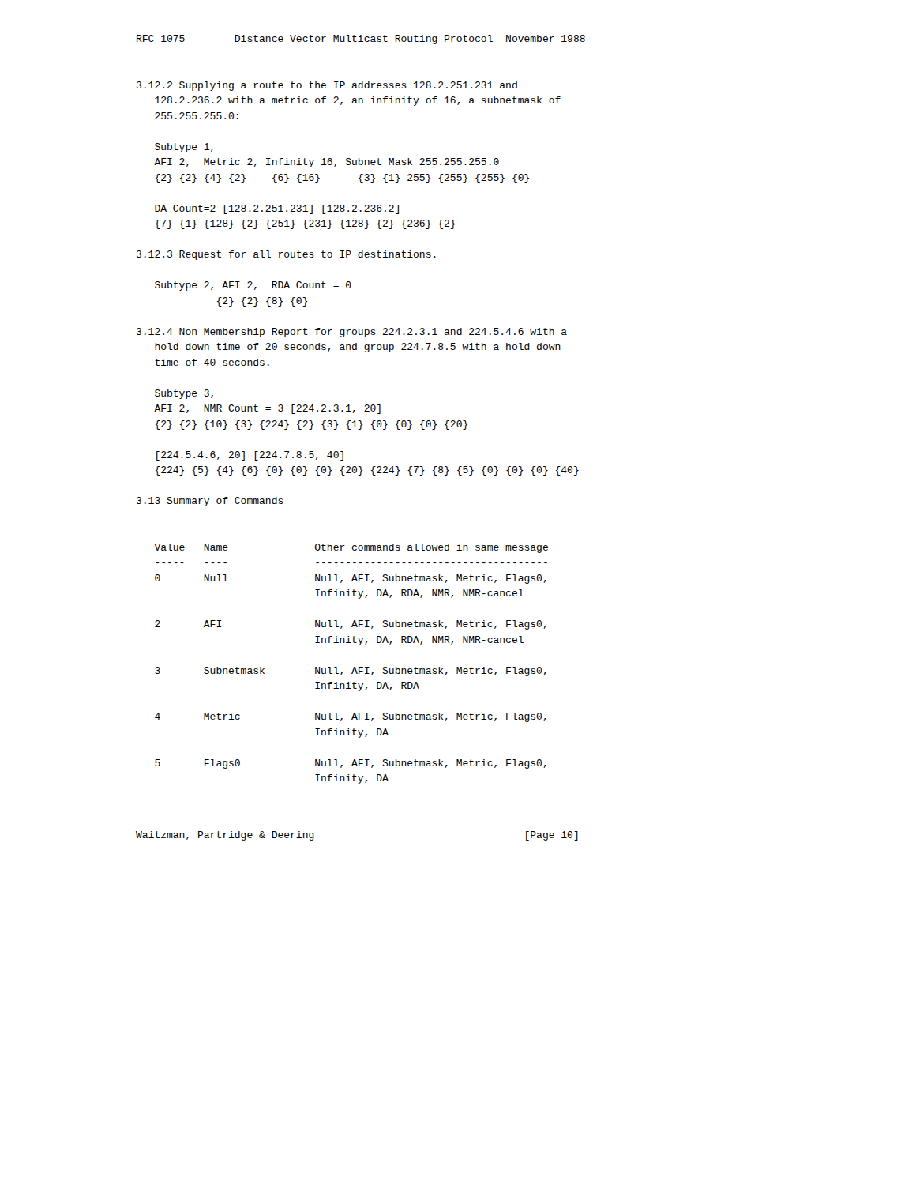RFC 1075        Distance Vector Multicast Routing Protocol  November 1988
3.12.2 Supplying a route to the IP addresses 128.2.251.231 and
   128.2.236.2 with a metric of 2, an infinity of 16, a subnetmask of
   255.255.255.0:

   Subtype 1,
   AFI 2,  Metric 2, Infinity 16, Subnet Mask 255.255.255.0
   {2} {2} {4} {2}    {6} {16}      {3} {1} 255} {255} {255} {0}

   DA Count=2 [128.2.251.231] [128.2.236.2]
   {7} {1} {128} {2} {251} {231} {128} {2} {236} {2}

3.12.3 Request for all routes to IP destinations.

   Subtype 2, AFI 2,  RDA Count = 0
             {2} {2} {8} {0}

3.12.4 Non Membership Report for groups 224.2.3.1 and 224.5.4.6 with a
   hold down time of 20 seconds, and group 224.7.8.5 with a hold down
   time of 40 seconds.

   Subtype 3,
   AFI 2,  NMR Count = 3 [224.2.3.1, 20]
   {2} {2} {10} {3} {224} {2} {3} {1} {0} {0} {0} {20}

   [224.5.4.6, 20] [224.7.8.5, 40]
   {224} {5} {4} {6} {0} {0} {0} {20} {224} {7} {8} {5} {0} {0} {0} {40}

3.13 Summary of Commands


   Value   Name              Other commands allowed in same message
   -----   ----              --------------------------------------
   0       Null              Null, AFI, Subnetmask, Metric, Flags0,
                             Infinity, DA, RDA, NMR, NMR-cancel

   2       AFI               Null, AFI, Subnetmask, Metric, Flags0,
                             Infinity, DA, RDA, NMR, NMR-cancel

   3       Subnetmask        Null, AFI, Subnetmask, Metric, Flags0,
                             Infinity, DA, RDA

   4       Metric            Null, AFI, Subnetmask, Metric, Flags0,
                             Infinity, DA

   5       Flags0            Null, AFI, Subnetmask, Metric, Flags0,
                             Infinity, DA
Waitzman, Partridge & Deering                                  [Page 10]